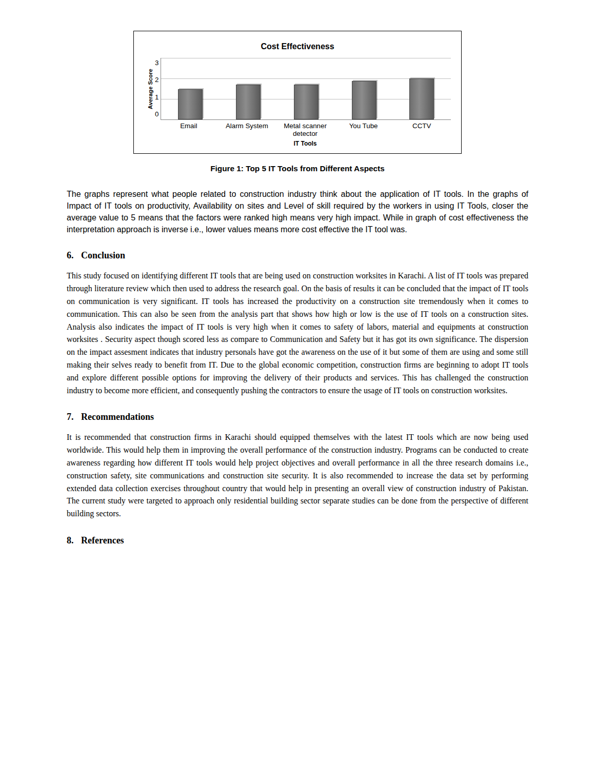Cost Effectiveness
Average Score
3
2
1
0
Email Alarm System Metal scanner detector You Tube CCTV
IT Tools
Figure 1: Top 5 IT Tools from Different Aspects
The graphs represent what people related to construction industry think about the application of IT tools. In the graphs of Impact of IT tools on productivity, Availability on sites and Level of skill required by the workers in using IT Tools, closer the average value to 5 means that the factors were ranked high means very high impact. While in graph of cost effectiveness the interpretation approach is inverse i.e., lower values means more cost effective the IT tool was.
6. Conclusion
This study focused on identifying different IT tools that are being used on construction worksites in Karachi. A list of IT tools was prepared through literature review which then used to address the research goal. On the basis of results it can be concluded that the impact of IT tools on communication is very significant. IT tools has increased the productivity on a construction site tremendously when it comes to communication. This can also be seen from the analysis part that shows how high or low is the use of IT tools on a construction sites. Analysis also indicates the impact of IT tools is very high when it comes to safety of labors, material and equipments at construction worksites . Security aspect though scored less as compare to Communication and Safety but it has got its own significance. The dispersion on the impact assesment indicates that industry personals have got the awareness on the use of it but some of them are using and some still making their selves ready to benefit from IT. Due to the global economic competition, construction firms are beginning to adopt IT tools and explore different possible options for improving the delivery of their products and services. This has challenged the construction industry to become more efficient, and consequently pushing the contractors to ensure the usage of IT tools on construction worksites.
7. Recommendations
It is recommended that construction firms in Karachi should equipped themselves with the latest IT tools which are now being used worldwide. This would help them in improving the overall performance of the construction industry. Programs can be conducted to create awareness regarding how different IT tools would help project objectives and overall performance in all the three research domains i.e., construction safety, site communications and construction site security. It is also recommended to increase the data set by performing extended data collection exercises throughout country that would help in presenting an overall view of construction industry of Pakistan. The current study were targeted to approach only residential building sector separate studies can be done from the perspective of different building sectors.
8. References